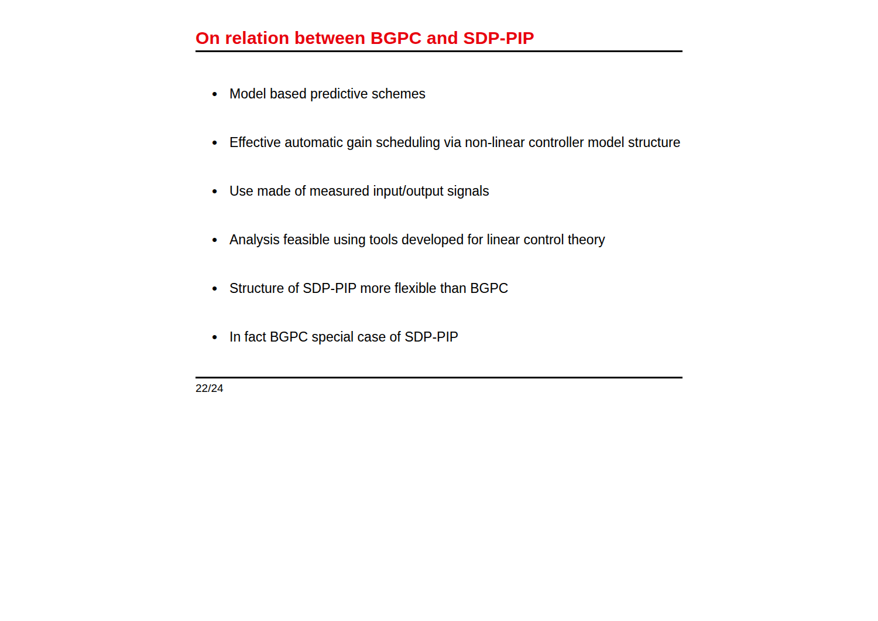On relation between BGPC and SDP-PIP
Model based predictive schemes
Effective automatic gain scheduling via non-linear controller model structure
Use made of measured input/output signals
Analysis feasible using tools developed for linear control theory
Structure of SDP-PIP more flexible than BGPC
In fact BGPC special case of SDP-PIP
22/24